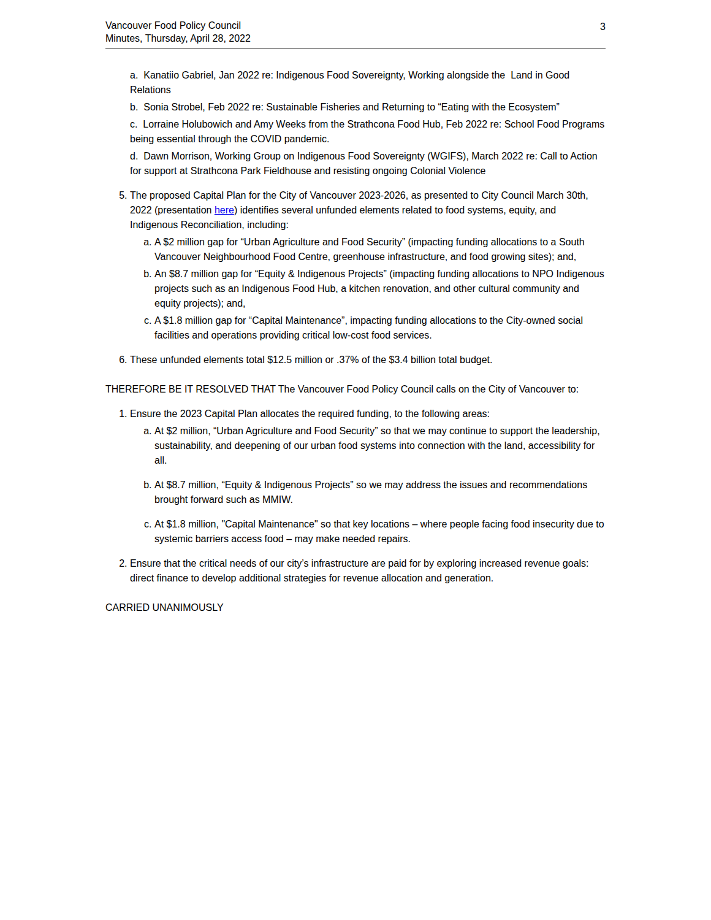Vancouver Food Policy Council
Minutes, Thursday, April 28, 2022
3
a. Kanatiio Gabriel, Jan 2022 re: Indigenous Food Sovereignty, Working alongside the Land in Good Relations
b. Sonia Strobel, Feb 2022 re: Sustainable Fisheries and Returning to “Eating with the Ecosystem”
c. Lorraine Holubowich and Amy Weeks from the Strathcona Food Hub, Feb 2022 re: School Food Programs being essential through the COVID pandemic.
d. Dawn Morrison, Working Group on Indigenous Food Sovereignty (WGIFS), March 2022 re: Call to Action for support at Strathcona Park Fieldhouse and resisting ongoing Colonial Violence
The proposed Capital Plan for the City of Vancouver 2023-2026, as presented to City Council March 30th, 2022 (presentation here) identifies several unfunded elements related to food systems, equity, and Indigenous Reconciliation, including:
A $2 million gap for “Urban Agriculture and Food Security” (impacting funding allocations to a South Vancouver Neighbourhood Food Centre, greenhouse infrastructure, and food growing sites); and,
An $8.7 million gap for “Equity & Indigenous Projects” (impacting funding allocations to NPO Indigenous projects such as an Indigenous Food Hub, a kitchen renovation, and other cultural community and equity projects); and,
A $1.8 million gap for “Capital Maintenance”, impacting funding allocations to the City-owned social facilities and operations providing critical low-cost food services.
These unfunded elements total $12.5 million or .37% of the $3.4 billion total budget.
THEREFORE BE IT RESOLVED THAT The Vancouver Food Policy Council calls on the City of Vancouver to:
Ensure the 2023 Capital Plan allocates the required funding, to the following areas:
At $2 million, “Urban Agriculture and Food Security” so that we may continue to support the leadership, sustainability, and deepening of our urban food systems into connection with the land, accessibility for all.
At $8.7 million, “Equity & Indigenous Projects” so we may address the issues and recommendations brought forward such as MMIW.
At $1.8 million, "Capital Maintenance" so that key locations – where people facing food insecurity due to systemic barriers access food – may make needed repairs.
Ensure that the critical needs of our city’s infrastructure are paid for by exploring increased revenue goals: direct finance to develop additional strategies for revenue allocation and generation.
CARRIED UNANIMOUSLY